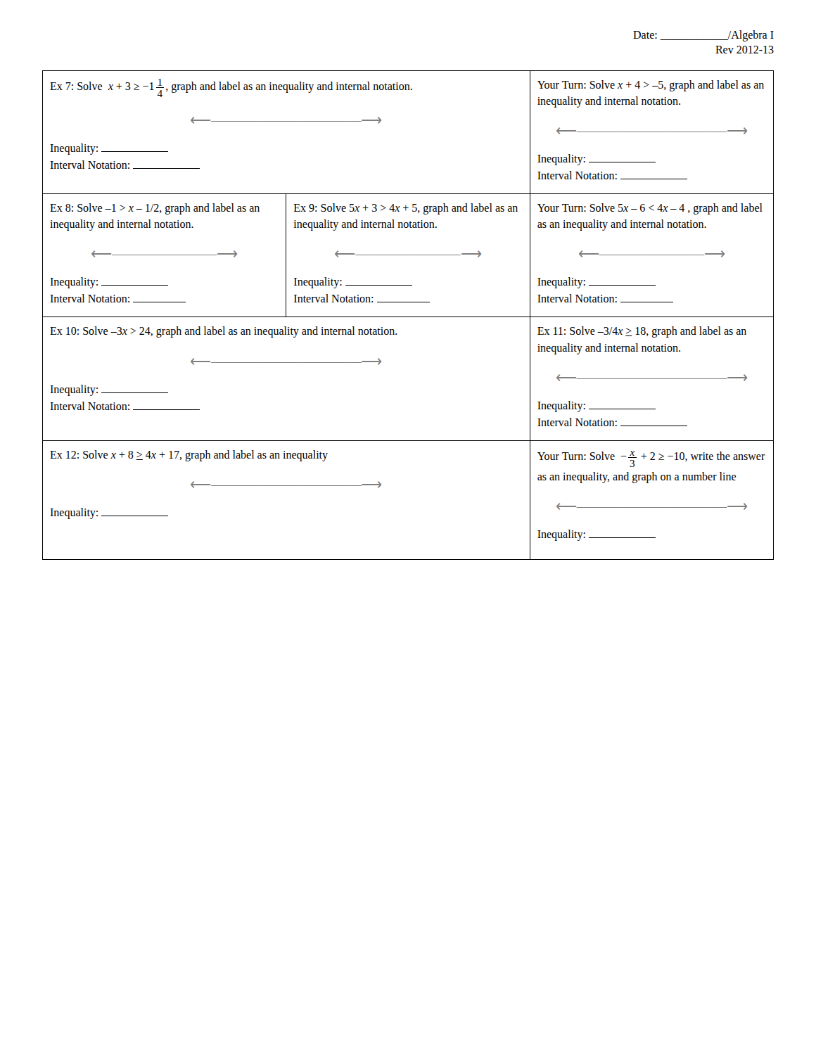Date: ____________/Algebra I
Rev 2012-13
| Ex 7: Solve x + 3 ≥ −1 1 4 , graph and label as an inequality and internal notation. ⟵——————————⟶ Inequality: Interval Notation: | Your Turn: Solve x + 4 > –5, graph and label as an inequality and internal notation. ⟵——————————⟶ Inequality: Interval Notation: |
| Ex 8: Solve –1 > x – 1/2, graph and label as an inequality and internal notation. ⟵———————⟶ Inequality: Interval Notation: | Ex 9: Solve 5 x + 3 > 4 x + 5, graph and label as an inequality and internal notation. ⟵———————⟶ Inequality: Interval Notation: | Your Turn: Solve 5 x – 6 < 4 x – 4 , graph and label as an inequality and internal notation. ⟵———————⟶ Inequality: Interval Notation: |
| Ex 10: Solve –3 x > 24, graph and label as an inequality and internal notation. ⟵——————————⟶ Inequality: Interval Notation: | Ex 11: Solve –3/4 x > 18, graph and label as an inequality and internal notation. ⟵——————————⟶ Inequality: Interval Notation: |
| Ex 12: Solve x + 8 > 4 x + 17, graph and label as an inequality ⟵——————————⟶ Inequality: | Your Turn: Solve − x 3 + 2 ≥ −10, write the answer as an inequality, and graph on a number line ⟵——————————⟶ Inequality: |